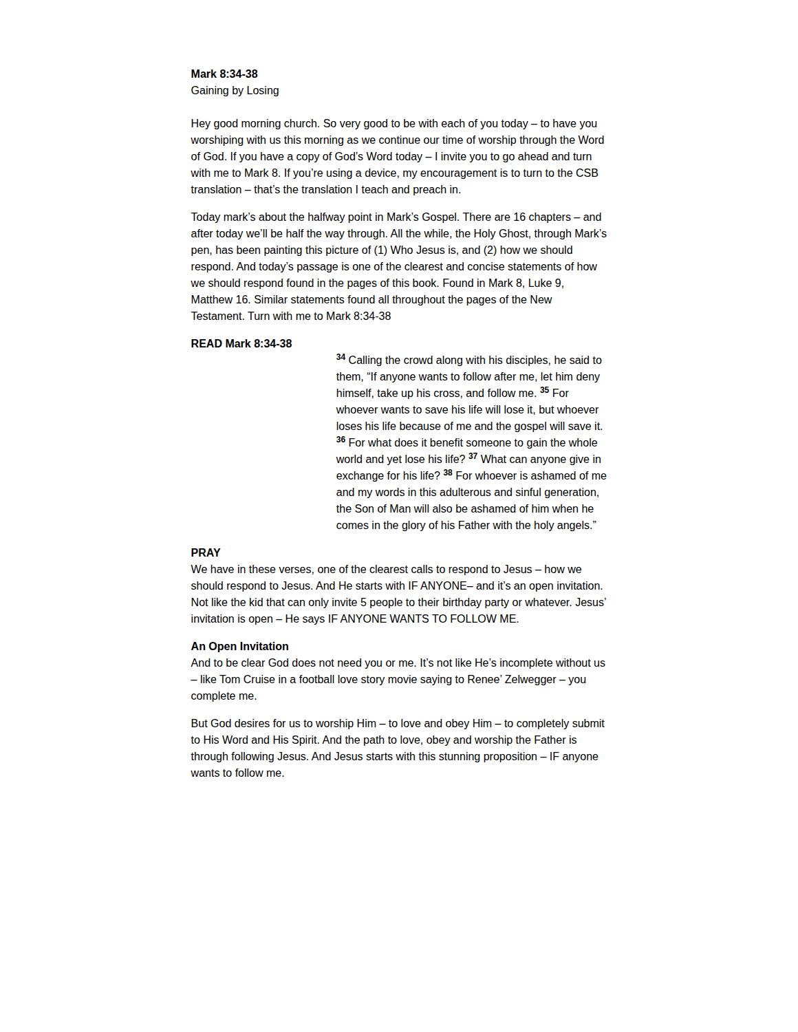Mark 8:34-38
Gaining by Losing
Hey good morning church. So very good to be with each of you today – to have you worshiping with us this morning as we continue our time of worship through the Word of God. If you have a copy of God’s Word today – I invite you to go ahead and turn with me to Mark 8. If you’re using a device, my encouragement is to turn to the CSB translation – that’s the translation I teach and preach in.
Today mark’s about the halfway point in Mark’s Gospel. There are 16 chapters – and after today we’ll be half the way through. All the while, the Holy Ghost, through Mark’s pen, has been painting this picture of (1) Who Jesus is, and (2) how we should respond. And today’s passage is one of the clearest and concise statements of how we should respond found in the pages of this book. Found in Mark 8, Luke 9, Matthew 16. Similar statements found all throughout the pages of the New Testament. Turn with me to Mark 8:34-38
READ Mark 8:34-38
34 Calling the crowd along with his disciples, he said to them, “If anyone wants to follow after me, let him deny himself, take up his cross, and follow me. 35 For whoever wants to save his life will lose it, but whoever loses his life because of me and the gospel will save it. 36 For what does it benefit someone to gain the whole world and yet lose his life? 37 What can anyone give in exchange for his life? 38 For whoever is ashamed of me and my words in this adulterous and sinful generation, the Son of Man will also be ashamed of him when he comes in the glory of his Father with the holy angels.”
PRAY
We have in these verses, one of the clearest calls to respond to Jesus – how we should respond to Jesus. And He starts with IF ANYONE– and it’s an open invitation. Not like the kid that can only invite 5 people to their birthday party or whatever. Jesus’ invitation is open – He says IF ANYONE WANTS TO FOLLOW ME.
An Open Invitation
And to be clear God does not need you or me. It’s not like He’s incomplete without us – like Tom Cruise in a football love story movie saying to Renee’ Zelwegger – you complete me.
But God desires for us to worship Him – to love and obey Him – to completely submit to His Word and His Spirit. And the path to love, obey and worship the Father is through following Jesus. And Jesus starts with this stunning proposition – IF anyone wants to follow me.